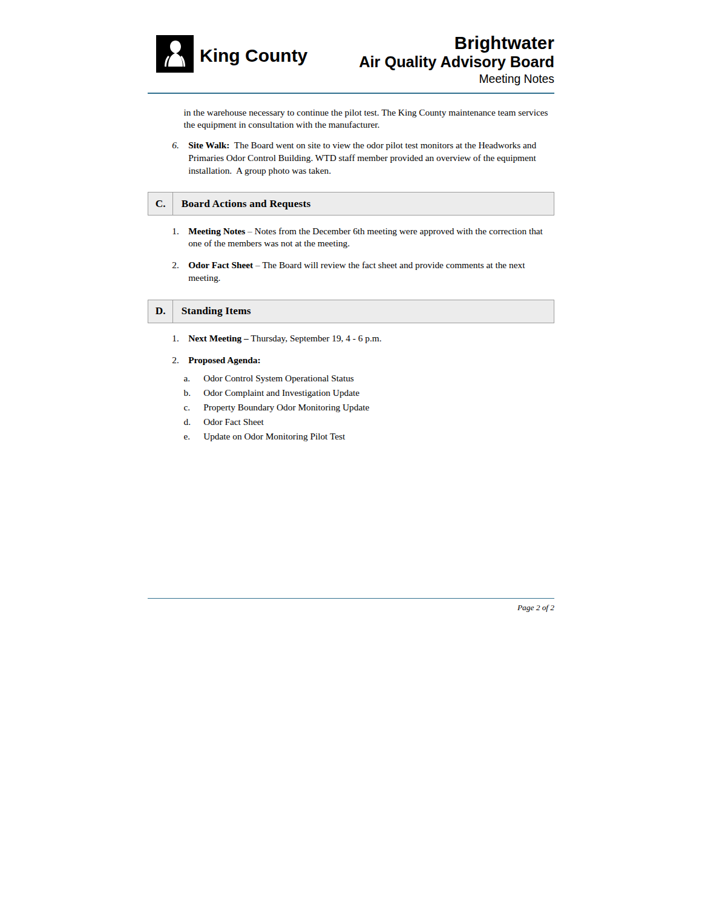King County
Brightwater
Air Quality Advisory Board
Meeting Notes
in the warehouse necessary to continue the pilot test. The King County maintenance team services the equipment in consultation with the manufacturer.
6. Site Walk: The Board went on site to view the odor pilot test monitors at the Headworks and Primaries Odor Control Building. WTD staff member provided an overview of the equipment installation. A group photo was taken.
C.
Board Actions and Requests
1. Meeting Notes – Notes from the December 6th meeting were approved with the correction that one of the members was not at the meeting.
2. Odor Fact Sheet – The Board will review the fact sheet and provide comments at the next meeting.
D.
Standing Items
1. Next Meeting – Thursday, September 19, 4 - 6 p.m.
2. Proposed Agenda:
a. Odor Control System Operational Status
b. Odor Complaint and Investigation Update
c. Property Boundary Odor Monitoring Update
d. Odor Fact Sheet
e. Update on Odor Monitoring Pilot Test
Page 2 of 2